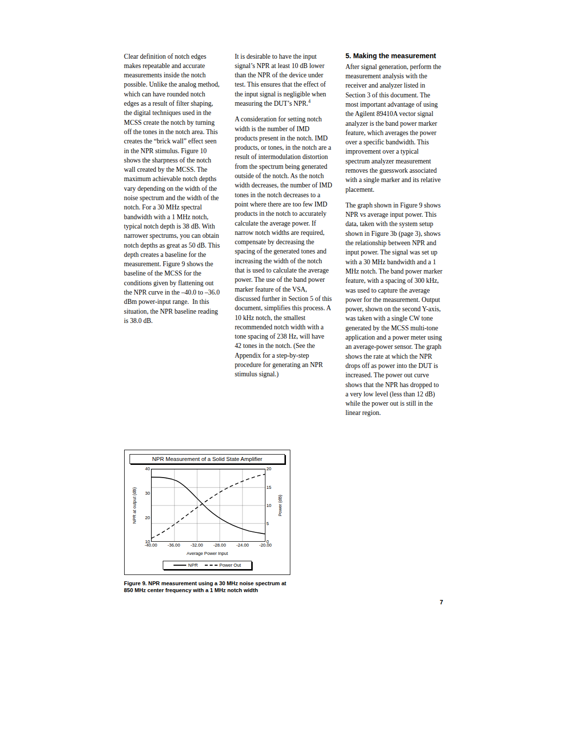Clear definition of notch edges makes repeatable and accurate measurements inside the notch possible. Unlike the analog method, which can have rounded notch edges as a result of filter shaping, the digital techniques used in the MCSS create the notch by turning off the tones in the notch area. This creates the “brick wall” effect seen in the NPR stimulus. Figure 10 shows the sharpness of the notch wall created by the MCSS. The maximum achievable notch depths vary depending on the width of the noise spectrum and the width of the notch. For a 30 MHz spectral bandwidth with a 1 MHz notch, typical notch depth is 38 dB. With narrower spectrums, you can obtain notch depths as great as 50 dB. This depth creates a baseline for the measurement. Figure 9 shows the baseline of the MCSS for the conditions given by flattening out the NPR curve in the –40.0 to –36.0 dBm power-input range. In this situation, the NPR baseline reading is 38.0 dB.
It is desirable to have the input signal’s NPR at least 10 dB lower than the NPR of the device under test. This ensures that the effect of the input signal is negligible when measuring the DUT’s NPR.4
A consideration for setting notch width is the number of IMD products present in the notch. IMD products, or tones, in the notch are a result of intermodulation distortion from the spectrum being generated outside of the notch. As the notch width decreases, the number of IMD tones in the notch decreases to a point where there are too few IMD products in the notch to accurately calculate the average power. If narrow notch widths are required, compensate by decreasing the spacing of the generated tones and increasing the width of the notch that is used to calculate the average power. The use of the band power marker feature of the VSA, discussed further in Section 5 of this document, simplifies this process. A 10 kHz notch, the smallest recommended notch width with a tone spacing of 238 Hz, will have 42 tones in the notch. (See the Appendix for a step-by-step procedure for generating an NPR stimulus signal.)
5. Making the measurement
After signal generation, perform the measurement analysis with the receiver and analyzer listed in Section 3 of this document. The most important advantage of using the Agilent 89410A vector signal analyzer is the band power marker feature, which averages the power over a specific bandwidth. This improvement over a typical spectrum analyzer measurement removes the guesswork associated with a single marker and its relative placement.
The graph shown in Figure 9 shows NPR vs average input power. This data, taken with the system setup shown in Figure 3b (page 3), shows the relationship between NPR and input power. The signal was set up with a 30 MHz bandwidth and a 1 MHz notch. The band power marker feature, with a spacing of 300 kHz, was used to capture the average power for the measurement. Output power, shown on the second Y-axis, was taken with a single CW tone generated by the MCSS multi-tone application and a power meter using an average-power sensor. The graph shows the rate at which the NPR drops off as power into the DUT is increased. The power out curve shows that the NPR has dropped to a very low level (less than 12 dB) while the power out is still in the linear region.
NPR Measurement of a Solid State Amplifier
NPR at output (dB) Power (dB)
40 30 20 10
20 15 10 5 0
-40.00 -36.00 -32.00 -28.00 -24.00 -20.00
Average Power Input
NPR Power Out
Figure 9. NPR measurement using a 30 MHz noise spectrum at 850 MHz center frequency with a 1 MHz notch width
7